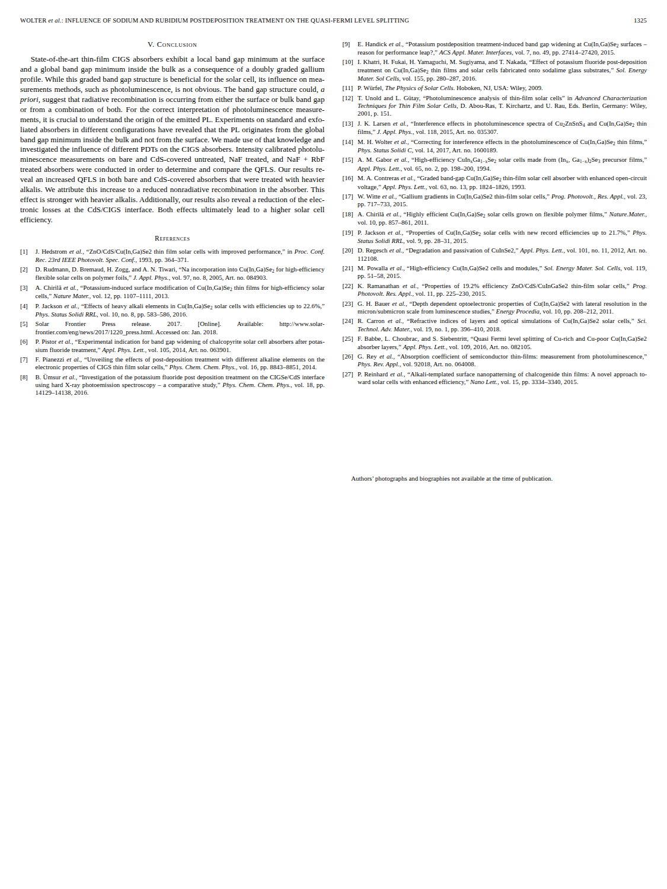WOLTER et al.: INFLUENCE OF SODIUM AND RUBIDIUM POSTDEPOSITION TREATMENT ON THE QUASI-FERMI LEVEL SPLITTING 1325
V. Conclusion
State-of-the-art thin-film CIGS absorbers exhibit a local band gap minimum at the surface and a global band gap minimum inside the bulk as a consequence of a doubly graded gallium profile. While this graded band gap structure is beneficial for the solar cell, its influence on measurements methods, such as photoluminescence, is not obvious. The band gap structure could, a priori, suggest that radiative recombination is occurring from either the surface or bulk band gap or from a combination of both. For the correct interpretation of photoluminescence measurements, it is crucial to understand the origin of the emitted PL. Experiments on standard and exfoliated absorbers in different configurations have revealed that the PL originates from the global band gap minimum inside the bulk and not from the surface. We made use of that knowledge and investigated the influence of different PDTs on the CIGS absorbers. Intensity calibrated photoluminescence measurements on bare and CdS-covered untreated, NaF treated, and NaF + RbF treated absorbers were conducted in order to determine and compare the QFLS. Our results reveal an increased QFLS in both bare and CdS-covered absorbers that were treated with heavier alkalis. We attribute this increase to a reduced nonradiative recombination in the absorber. This effect is stronger with heavier alkalis. Additionally, our results also reveal a reduction of the electronic losses at the CdS/CIGS interface. Both effects ultimately lead to a higher solar cell efficiency.
References
[1] J. Hedstrom et al., “ZnO/CdS/Cu(In,Ga)Se2 thin film solar cells with improved performance,” in Proc. Conf. Rec. 23rd IEEE Photovolt. Spec. Conf., 1993, pp. 364–371.
[2] D. Rudmann, D. Bremaud, H. Zogg, and A. N. Tiwari, “Na incorporation into Cu(In,Ga)Se2 for high-efficiency flexible solar cells on polymer foils,” J. Appl. Phys., vol. 97, no. 8, 2005, Art. no. 084903.
[3] A. Chirilă et al., “Potassium-induced surface modification of Cu(In,Ga)Se2 thin films for high-efficiency solar cells,” Nature Mater., vol. 12, pp. 1107–1111, 2013.
[4] P. Jackson et al., “Effects of heavy alkali elements in Cu(In,Ga)Se2 solar cells with efficiencies up to 22.6%,” Phys. Status Solidi RRL, vol. 10, no. 8, pp. 583–586, 2016.
[5] Solar Frontier Press release. 2017. [Online]. Available: http://www.solar-frontier.com/eng/news/2017/1220_press.html. Accessed on: Jan. 2018.
[6] P. Pistor et al., “Experimental indication for band gap widening of chalcopyrite solar cell absorbers after potassium fluoride treatment,” Appl. Phys. Lett., vol. 105, 2014, Art. no. 063901.
[7] F. Pianezzi et al., “Unveiling the effects of post-deposition treatment with different alkaline elements on the electronic properties of CIGS thin film solar cells,” Phys. Chem. Chem. Phys., vol. 16, pp. 8843–8851, 2014.
[8] B. Ümsur et al., “Investigation of the potassium fluoride post deposition treatment on the CIGSe/CdS interface using hard X-ray photoemission spectroscopy – a comparative study,” Phys. Chem. Chem. Phys., vol. 18, pp. 14129–14138, 2016.
[9] E. Handick et al., “Potassium postdeposition treatment-induced band gap widening at Cu(In,Ga)Se2 surfaces – reason for performance leap?,” ACS Appl. Mater. Interfaces, vol. 7, no. 49, pp. 27414–27420, 2015.
[10] I. Khatri, H. Fukai, H. Yamaguchi, M. Sugiyama, and T. Nakada, “Effect of potassium fluoride post-deposition treatment on Cu(In,Ga)Se2 thin films and solar cells fabricated onto sodalime glass substrates,” Sol. Energy Mater. Sol Cells, vol. 155, pp. 280–287, 2016.
[11] P. Würfel, The Physics of Solar Cells. Hoboken, NJ, USA: Wiley, 2009.
[12] T. Unold and L. Gütay, “Photoluminescence analysis of thin-film solar cells” in Advanced Characterization Techniques for Thin Film Solar Cells, D. Abou-Ras, T. Kirchartz, and U. Rau, Eds. Berlin, Germany: Wiley, 2001, p. 151.
[13] J. K. Larsen et al., “Interference effects in photoluminescence spectra of Cu2ZnSnS4 and Cu(In,Ga)Se2 thin films,” J. Appl. Phys., vol. 118, 2015, Art. no. 035307.
[14] M. H. Wolter et al., “Correcting for interference effects in the photoluminescence of Cu(In,Ga)Se2 thin films,” Phys. Status Solidi C, vol. 14, 2017, Art. no. 1600189.
[15] A. M. Gabor et al., “High-efficiency CuInxGa1−xSe2 solar cells made from (Inx, Ga1−x)2Se3 precursor films,” Appl. Phys. Lett., vol. 65, no. 2, pp. 198–200, 1994.
[16] M. A. Contreras et al., “Graded band-gap Cu(In,Ga)Se2 thin-film solar cell absorber with enhanced open-circuit voltage,” Appl. Phys. Lett., vol. 63, no. 13, pp. 1824–1826, 1993.
[17] W. Witte et al., “Gallium gradients in Cu(In,Ga)Se2 thin-film solar cells,” Prog. Photovolt., Res. Appl., vol. 23, pp. 717–733, 2015.
[18] A. Chirilă et al., “Highly efficient Cu(In,Ga)Se2 solar cells grown on flexible polymer films,” Nature.Mater., vol. 10, pp. 857–861, 2011.
[19] P. Jackson et al., “Properties of Cu(In,Ga)Se2 solar cells with new record efficiencies up to 21.7%,” Phys. Status Solidi RRL, vol. 9, pp. 28–31, 2015.
[20] D. Regesch et al., “Degradation and passivation of CuInSe2,” Appl. Phys. Lett., vol. 101, no. 11, 2012, Art. no. 112108.
[21] M. Powalla et al., “High-efficiency Cu(In,Ga)Se2 cells and modules,” Sol. Energy Mater. Sol. Cells, vol. 119, pp. 51–58, 2015.
[22] K. Ramanathan et al., “Properties of 19.2% efficiency ZnO/CdS/CuInGaSe2 thin-film solar cells,” Prog. Photovolt. Res. Appl., vol. 11, pp. 225–230, 2015.
[23] G. H. Bauer et al., “Depth dependent optoelectronic properties of Cu(In,Ga)Se2 with lateral resolution in the micron/submicron scale from luminescence studies,” Energy Procedia, vol. 10, pp. 208–212, 2011.
[24] R. Carron et al., “Refractive indices of layers and optical simulations of Cu(In,Ga)Se2 solar cells,” Sci. Technol. Adv. Mater., vol. 19, no. 1, pp. 396–410, 2018.
[25] F. Babbe, L. Choubrac, and S. Siebentritt, “Quasi Fermi level splitting of Cu-rich and Cu-poor Cu(In,Ga)Se2 absorber layers,” Appl. Phys. Lett., vol. 109, 2016, Art. no. 082105.
[26] G. Rey et al., “Absorption coefficient of semiconductor thin-films: measurement from photoluminescence,” Phys. Rev. Appl., vol. 92018, Art. no. 064008.
[27] P. Reinhard et al., “Alkali-templated surface nanopatterning of chalcogenide thin films: A novel approach toward solar cells with enhanced efficiency,” Nano Lett., vol. 15, pp. 3334–3340, 2015.
Authors’ photographs and biographies not available at the time of publication.